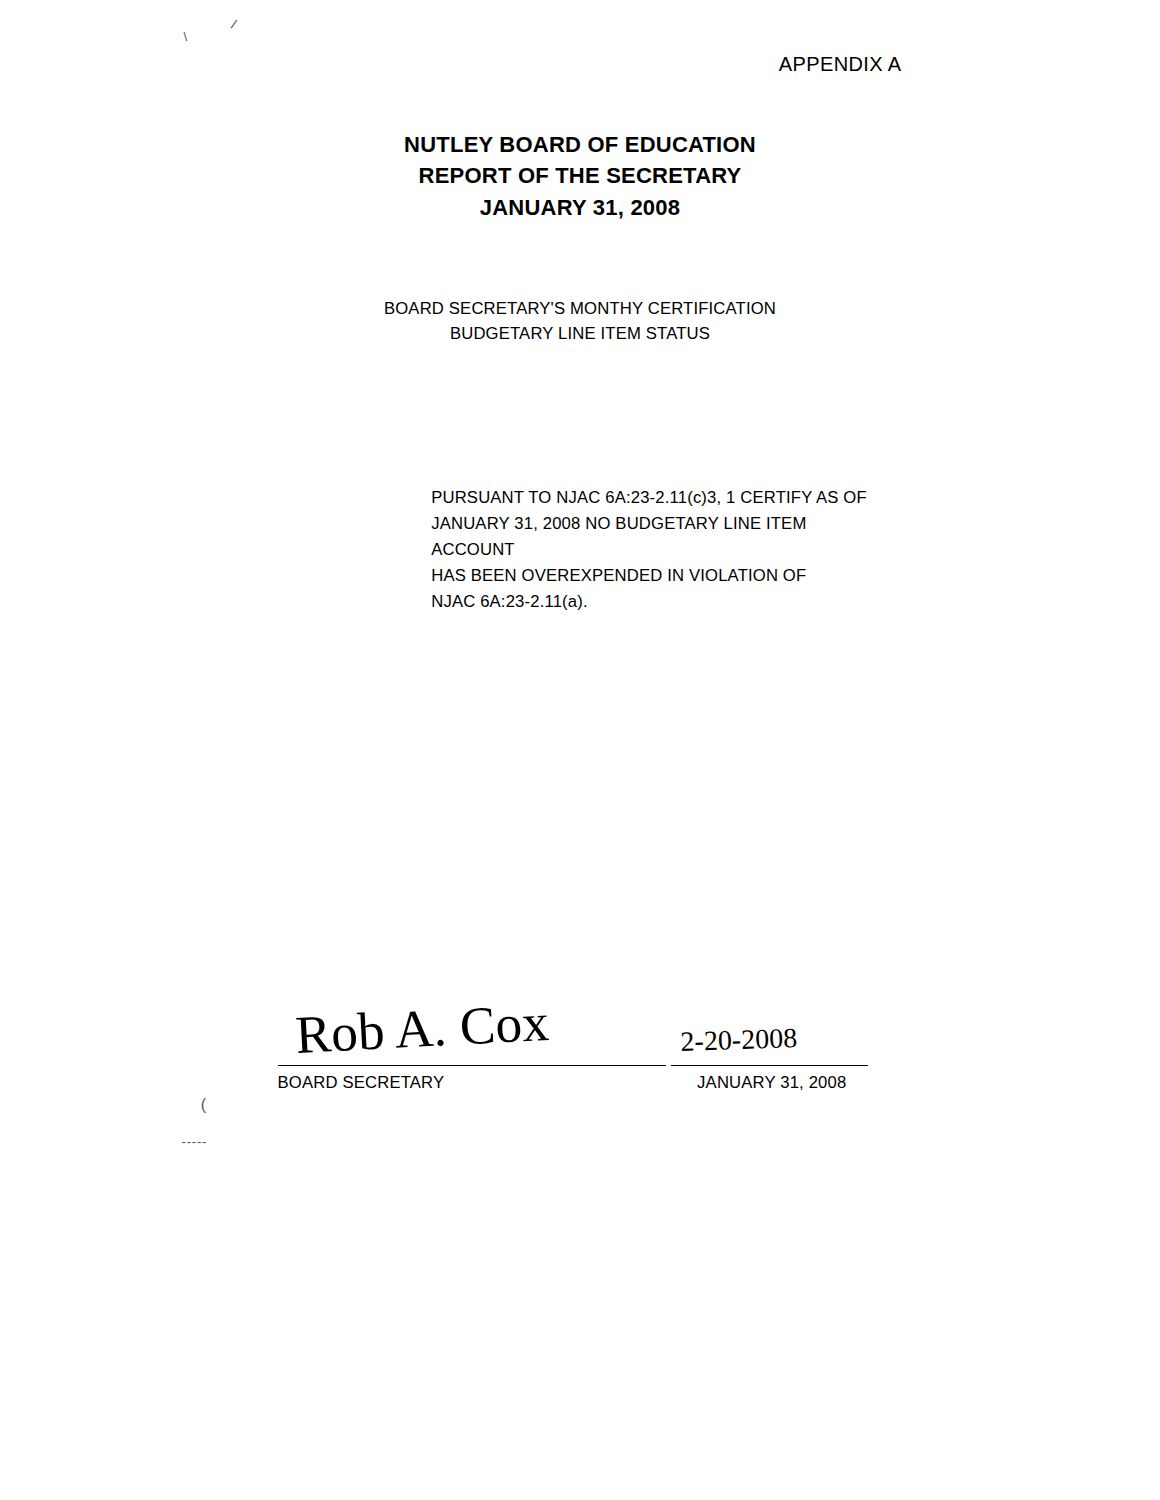\
/
(
-----
APPENDIX A
NUTLEY BOARD OF EDUCATION
REPORT OF THE SECRETARY
JANUARY 31, 2008
BOARD SECRETARY'S MONTHY CERTIFICATION
BUDGETARY LINE ITEM STATUS
PURSUANT TO NJAC 6A:23-2.11(c)3, 1 CERTIFY AS OF
JANUARY 31, 2008 NO BUDGETARY LINE ITEM ACCOUNT
HAS BEEN OVEREXPENDED IN VIOLATION OF
NJAC 6A:23-2.11(a).
Rob A. Cox
2-20-2008
BOARD SECRETARY
JANUARY 31, 2008